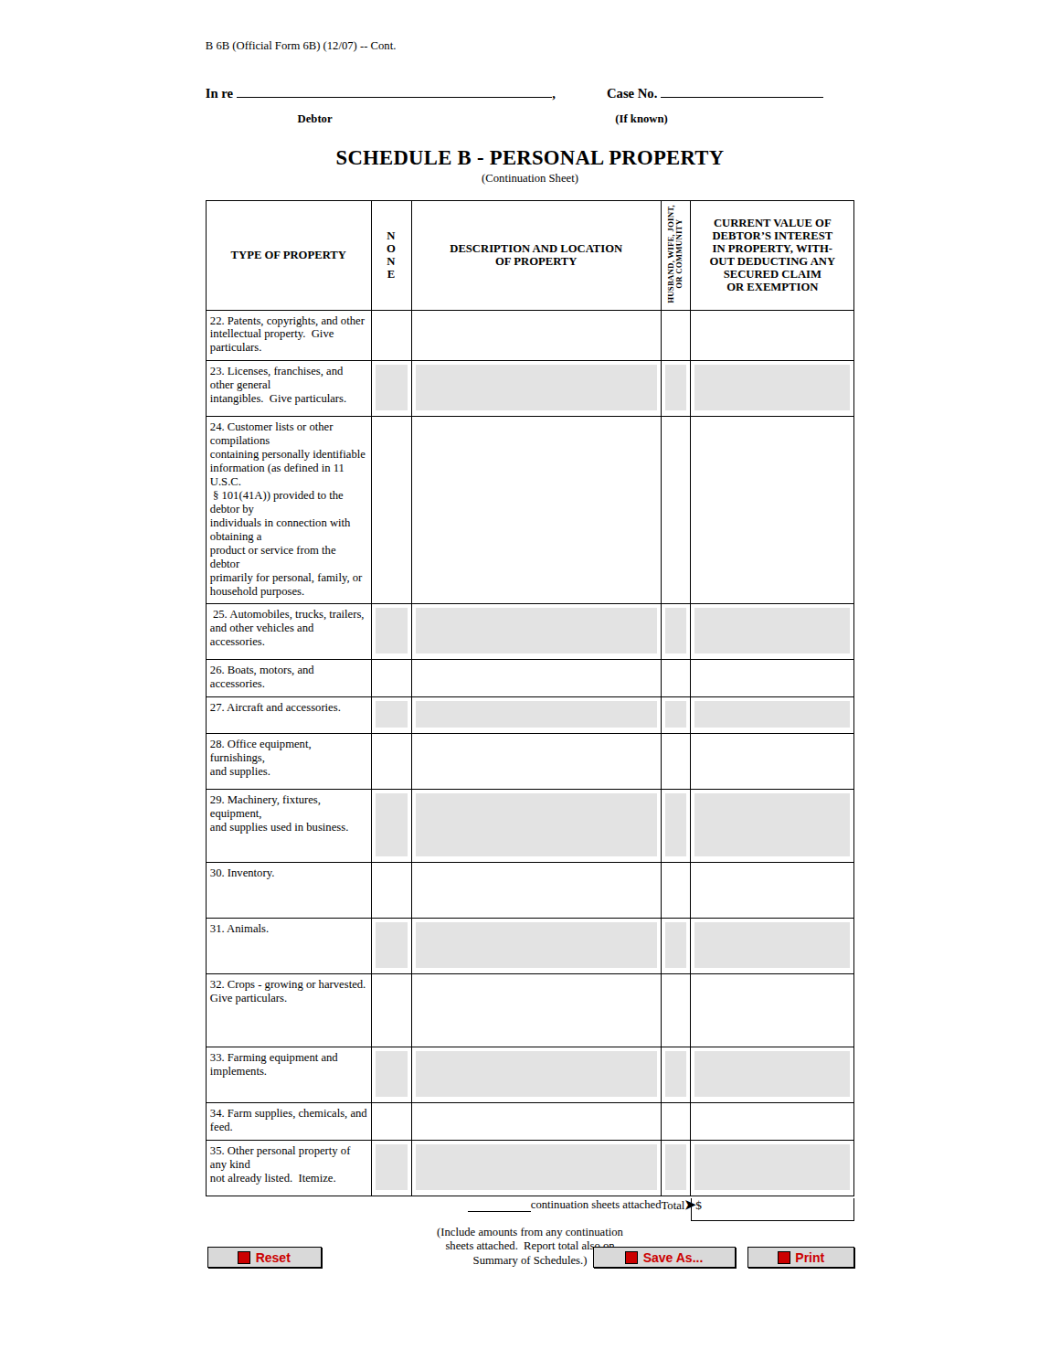B 6B (Official Form 6B) (12/07) -- Cont.
| In re , | Case No. |
| Debtor | (If known) |
SCHEDULE B - PERSONAL PROPERTY
(Continuation Sheet)
| TYPE OF PROPERTY | N O N E | DESCRIPTION AND LOCATION OF PROPERTY | HUSBAND, WIFE, JOINT, OR COMMUNITY | CURRENT VALUE OF DEBTOR’S INTEREST IN PROPERTY, WITH- OUT DEDUCTING ANY SECURED CLAIM OR EXEMPTION |
| --- | --- | --- | --- | --- |
| 22. Patents, copyrights, and other intellectual property. Give particulars. | | | | |
| 23. Licenses, franchises, and other general intangibles. Give particulars. | | | | |
| 24. Customer lists or other compilations containing personally identifiable information (as defined in 11 U.S.C. § 101(41A)) provided to the debtor by individuals in connection with obtaining a product or service from the debtor primarily for personal, family, or household purposes. | | | | |
| 25. Automobiles, trucks, trailers, and other vehicles and accessories. | | | | |
| 26. Boats, motors, and accessories. | | | | |
| 27. Aircraft and accessories. | | | | |
| 28. Office equipment, furnishings, and supplies. | | | | |
| 29. Machinery, fixtures, equipment, and supplies used in business. | | | | |
| 30. Inventory. | | | | |
| 31. Animals. | | | | |
| 32. Crops - growing or harvested. Give particulars. | | | | |
| 33. Farming equipment and implements. | | | | |
| 34. Farm supplies, chemicals, and feed. | | | | |
| 35. Other personal property of any kind not already listed. Itemize. | | | | |
| | | continuation sheets attached | Total ➤ | $ |
(Include amounts from any continuation
sheets attached. Report total also on
Summary of Schedules.)
Reset
Save As...
Print